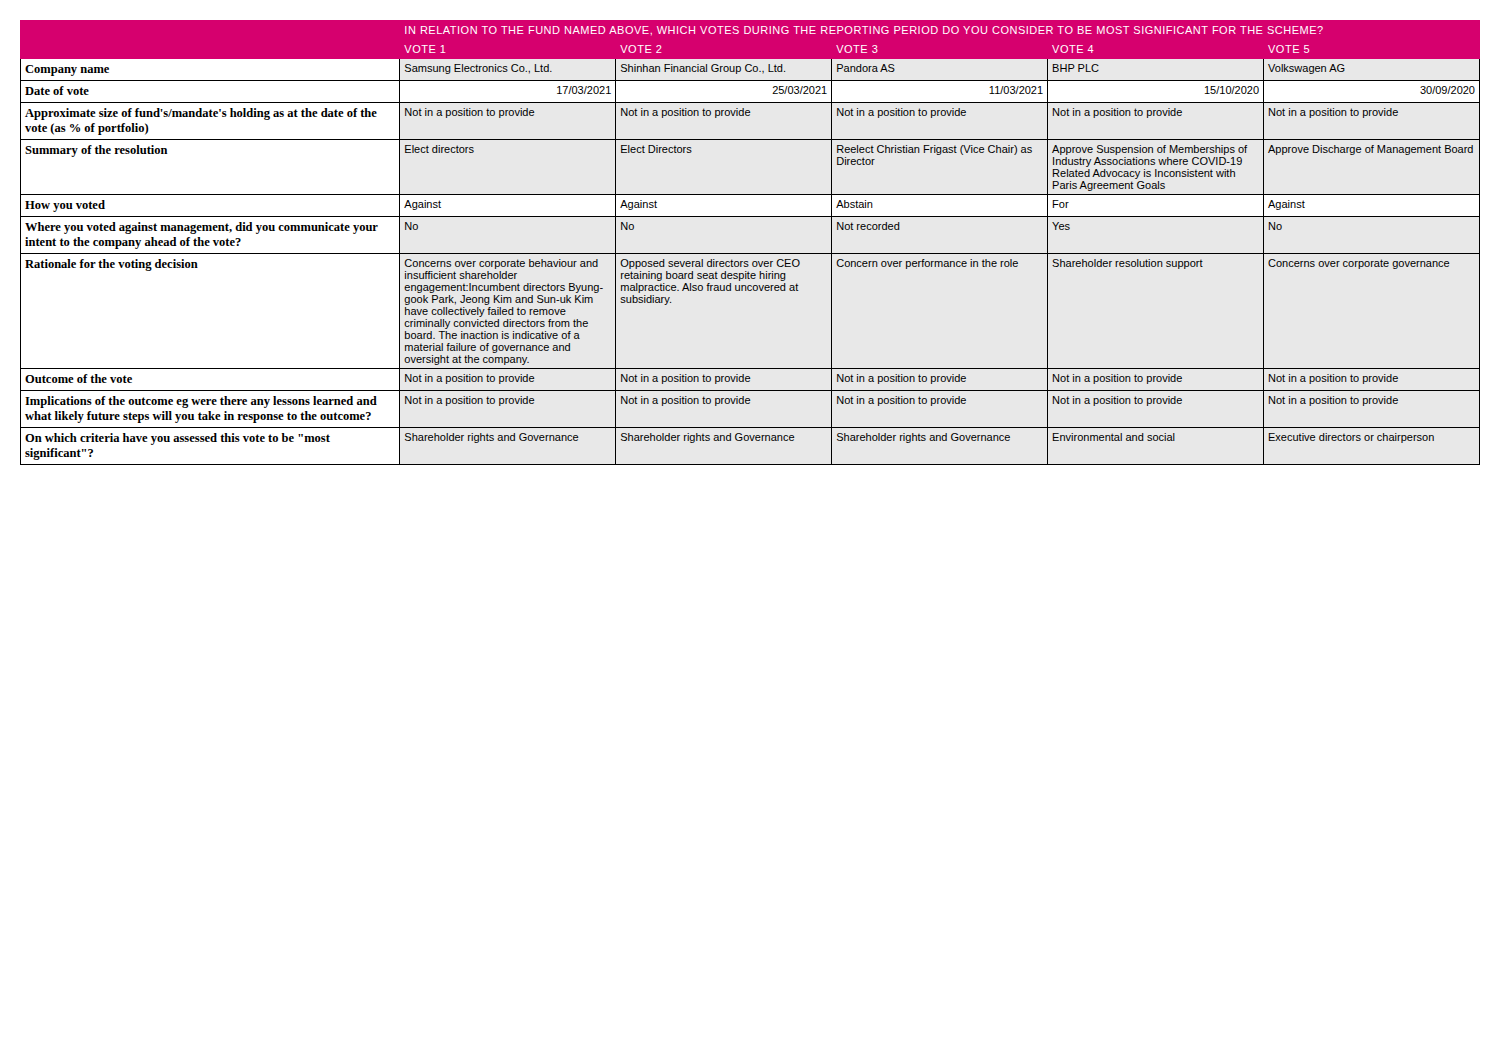| | IN RELATION TO THE FUND NAMED ABOVE, WHICH VOTES DURING THE REPORTING PERIOD DO YOU CONSIDER TO BE MOST SIGNIFICANT FOR THE SCHEME? |
| VOTE 1 | VOTE 2 | VOTE 3 | VOTE 4 | VOTE 5 |
| Company name | Samsung Electronics Co., Ltd. | Shinhan Financial Group Co., Ltd. | Pandora AS | BHP PLC | Volkswagen AG |
| Date of vote | 17/03/2021 | 25/03/2021 | 11/03/2021 | 15/10/2020 | 30/09/2020 |
| Approximate size of fund's/mandate's holding as at the date of the vote (as % of portfolio) | Not in a position to provide | Not in a position to provide | Not in a position to provide | Not in a position to provide | Not in a position to provide |
| Summary of the resolution | Elect directors | Elect Directors | Reelect Christian Frigast (Vice Chair) as Director | Approve Suspension of Memberships of Industry Associations where COVID-19 Related Advocacy is Inconsistent with Paris Agreement Goals | Approve Discharge of Management Board |
| How you voted | Against | Against | Abstain | For | Against |
| Where you voted against management, did you communicate your intent to the company ahead of the vote? | No | No | Not recorded | Yes | No |
| Rationale for the voting decision | Concerns over corporate behaviour and insufficient shareholder engagement:Incumbent directors Byung-gook Park, Jeong Kim and Sun-uk Kim have collectively failed to remove criminally convicted directors from the board. The inaction is indicative of a material failure of governance and oversight at the company. | Opposed several directors over CEO retaining board seat despite hiring malpractice. Also fraud uncovered at subsidiary. | Concern over performance in the role | Shareholder resolution support | Concerns over corporate governance |
| Outcome of the vote | Not in a position to provide | Not in a position to provide | Not in a position to provide | Not in a position to provide | Not in a position to provide |
| Implications of the outcome eg were there any lessons learned and what likely future steps will you take in response to the outcome? | Not in a position to provide | Not in a position to provide | Not in a position to provide | Not in a position to provide | Not in a position to provide |
| On which criteria have you assessed this vote to be "most significant"? | Shareholder rights and Governance | Shareholder rights and Governance | Shareholder rights and Governance | Environmental and social | Executive directors or chairperson |